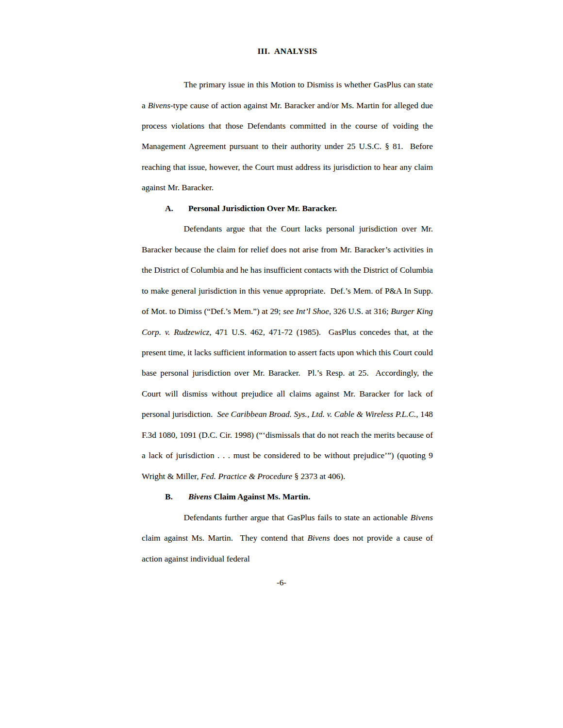III. ANALYSIS
The primary issue in this Motion to Dismiss is whether GasPlus can state a Bivens-type cause of action against Mr. Baracker and/or Ms. Martin for alleged due process violations that those Defendants committed in the course of voiding the Management Agreement pursuant to their authority under 25 U.S.C. § 81. Before reaching that issue, however, the Court must address its jurisdiction to hear any claim against Mr. Baracker.
A. Personal Jurisdiction Over Mr. Baracker.
Defendants argue that the Court lacks personal jurisdiction over Mr. Baracker because the claim for relief does not arise from Mr. Baracker’s activities in the District of Columbia and he has insufficient contacts with the District of Columbia to make general jurisdiction in this venue appropriate. Def.’s Mem. of P&A In Supp. of Mot. to Dimiss (“Def.’s Mem.”) at 29; see Int’l Shoe, 326 U.S. at 316; Burger King Corp. v. Rudzewicz, 471 U.S. 462, 471-72 (1985). GasPlus concedes that, at the present time, it lacks sufficient information to assert facts upon which this Court could base personal jurisdiction over Mr. Baracker. Pl.’s Resp. at 25. Accordingly, the Court will dismiss without prejudice all claims against Mr. Baracker for lack of personal jurisdiction. See Caribbean Broad. Sys., Ltd. v. Cable & Wireless P.L.C., 148 F.3d 1080, 1091 (D.C. Cir. 1998) (“‘dismissals that do not reach the merits because of a lack of jurisdiction . . . must be considered to be without prejudice’”) (quoting 9 Wright & Miller, Fed. Practice & Procedure § 2373 at 406).
B. Bivens Claim Against Ms. Martin.
Defendants further argue that GasPlus fails to state an actionable Bivens claim against Ms. Martin. They contend that Bivens does not provide a cause of action against individual federal
-6-